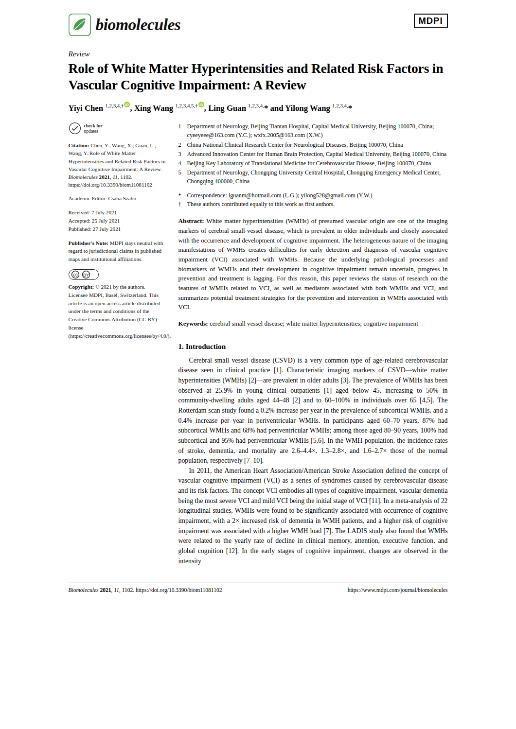biomolecules
MDPI
Review
Role of White Matter Hyperintensities and Related Risk Factors in Vascular Cognitive Impairment: A Review
Yiyi Chen 1,2,3,4,†iD, Xing Wang 1,2,3,4,5,†iD, Ling Guan 1,2,3,4,* and Yilong Wang 1,2,3,4,*
check forupdates
Citation: Chen, Y.; Wang, X.; Guan, L.; Wang, Y. Role of White Matter Hyperintensities and Related Risk Factors in Vascular Cognitive Impairment: A Review. Biomolecules 2021, 11, 1102. https://doi.org/10.3390/biom11081102
Academic Editor: Csaba Szabo
Received: 7 July 2021
Accepted: 25 July 2021
Published: 27 July 2021
Publisher's Note: MDPI stays neutral with regard to jurisdictional claims in published maps and institutional affiliations.
cc BY
Copyright: © 2021 by the authors. Licensee MDPI, Basel, Switzerland. This article is an open access article distributed under the terms and conditions of the Creative Commons Attribution (CC BY) license (https://creativecommons.org/licenses/by/4.0/).
Department of Neurology, Beijing Tiantan Hospital, Capital Medical University, Beijing 100070, China; cyeeyeee@163.com (Y.C.); wxfx.2005@163.com (X.W.)
China National Clinical Research Center for Neurological Diseases, Beijing 100070, China
Advanced Innovation Center for Human Brain Protection, Capital Medical University, Beijing 100070, China
Beijing Key Laboratory of Translational Medicine for Cerebrovascular Disease, Beijing 100070, China
Department of Neurology, Chongqing University Central Hospital, Chongqing Emergency Medical Center, Chongqing 400000, China
*Correspondence: lguanm@hotmail.com (L.G.); yilong528@gmail.com (Y.W.)
†These authors contributed equally to this work as first authors.
Abstract: White matter hyperintensities (WMHs) of presumed vascular origin are one of the imaging markers of cerebral small-vessel disease, which is prevalent in older individuals and closely associated with the occurrence and development of cognitive impairment. The heterogeneous nature of the imaging manifestations of WMHs creates difficulties for early detection and diagnosis of vascular cognitive impairment (VCI) associated with WMHs. Because the underlying pathological processes and biomarkers of WMHs and their development in cognitive impairment remain uncertain, progress in prevention and treatment is lagging. For this reason, this paper reviews the status of research on the features of WMHs related to VCI, as well as mediators associated with both WMHs and VCI, and summarizes potential treatment strategies for the prevention and intervention in WMHs associated with VCI.
Keywords: cerebral small vessel disease; white matter hyperintensities; cognitive impairment
1. Introduction
Cerebral small vessel disease (CSVD) is a very common type of age-related cerebrovascular disease seen in clinical practice [1]. Characteristic imaging markers of CSVD—white matter hyperintensities (WMHs) [2]—are prevalent in older adults [3]. The prevalence of WMHs has been observed at 25.9% in young clinical outpatients [1] aged below 45, increasing to 50% in community-dwelling adults aged 44–48 [2] and to 60–100% in individuals over 65 [4,5]. The Rotterdam scan study found a 0.2% increase per year in the prevalence of subcortical WMHs, and a 0.4% increase per year in periventricular WMHs. In participants aged 60–70 years, 87% had subcortical WMHs and 68% had periventricular WMHs; among those aged 80–90 years, 100% had subcortical and 95% had periventricular WMHs [5,6]. In the WMH population, the incidence rates of stroke, dementia, and mortality are 2.6–4.4×, 1.3–2.8×, and 1.6–2.7× those of the normal population, respectively [7–10].
In 2011, the American Heart Association/American Stroke Association defined the concept of vascular cognitive impairment (VCI) as a series of syndromes caused by cerebrovascular disease and its risk factors. The concept VCI embodies all types of cognitive impairment, vascular dementia being the most severe VCI and mild VCI being the initial stage of VCI [11]. In a meta-analysis of 22 longitudinal studies, WMHs were found to be significantly associated with occurrence of cognitive impairment, with a 2× increased risk of dementia in WMH patients, and a higher risk of cognitive impairment was associated with a higher WMH load [7]. The LADIS study also found that WMHs were related to the yearly rate of decline in clinical memory, attention, executive function, and global cognition [12]. In the early stages of cognitive impairment, changes are observed in the intensity
Biomolecules 2021, 11, 1102. https://doi.org/10.3390/biom11081102
https://www.mdpi.com/journal/biomolecules